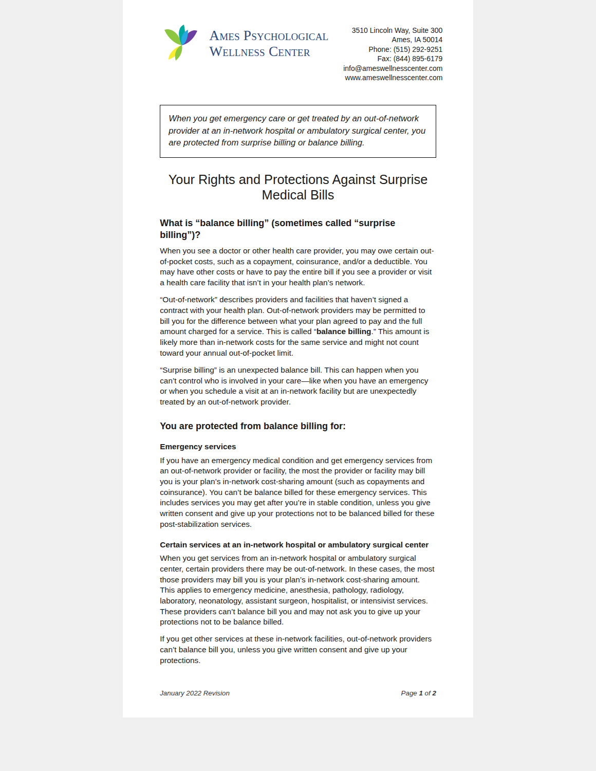Ames Psychological
Wellness Center
3510 Lincoln Way, Suite 300
Ames, IA 50014
Phone: (515) 292-9251
Fax: (844) 895-6179
info@ameswellnesscenter.com
www.ameswellnesscenter.com
When you get emergency care or get treated by an out-of-network provider at an in-network hospital or ambulatory surgical center, you are protected from surprise billing or balance billing.
Your Rights and Protections Against Surprise Medical Bills
What is “balance billing” (sometimes called “surprise billing”)?
When you see a doctor or other health care provider, you may owe certain out-of-pocket costs, such as a copayment, coinsurance, and/or a deductible. You may have other costs or have to pay the entire bill if you see a provider or visit a health care facility that isn’t in your health plan’s network.
“Out-of-network” describes providers and facilities that haven’t signed a contract with your health plan. Out-of-network providers may be permitted to bill you for the difference between what your plan agreed to pay and the full amount charged for a service. This is called “balance billing.” This amount is likely more than in-network costs for the same service and might not count toward your annual out-of-pocket limit.
“Surprise billing” is an unexpected balance bill. This can happen when you can’t control who is involved in your care—like when you have an emergency or when you schedule a visit at an in-network facility but are unexpectedly treated by an out-of-network provider.
You are protected from balance billing for:
Emergency services
If you have an emergency medical condition and get emergency services from an out-of-network provider or facility, the most the provider or facility may bill you is your plan’s in-network cost-sharing amount (such as copayments and coinsurance). You can’t be balance billed for these emergency services. This includes services you may get after you’re in stable condition, unless you give written consent and give up your protections not to be balanced billed for these post-stabilization services.
Certain services at an in-network hospital or ambulatory surgical center
When you get services from an in-network hospital or ambulatory surgical center, certain providers there may be out-of-network. In these cases, the most those providers may bill you is your plan’s in-network cost-sharing amount. This applies to emergency medicine, anesthesia, pathology, radiology, laboratory, neonatology, assistant surgeon, hospitalist, or intensivist services. These providers can’t balance bill you and may not ask you to give up your protections not to be balance billed.
If you get other services at these in-network facilities, out-of-network providers can’t balance bill you, unless you give written consent and give up your protections.
January 2022 Revision
Page 1 of 2